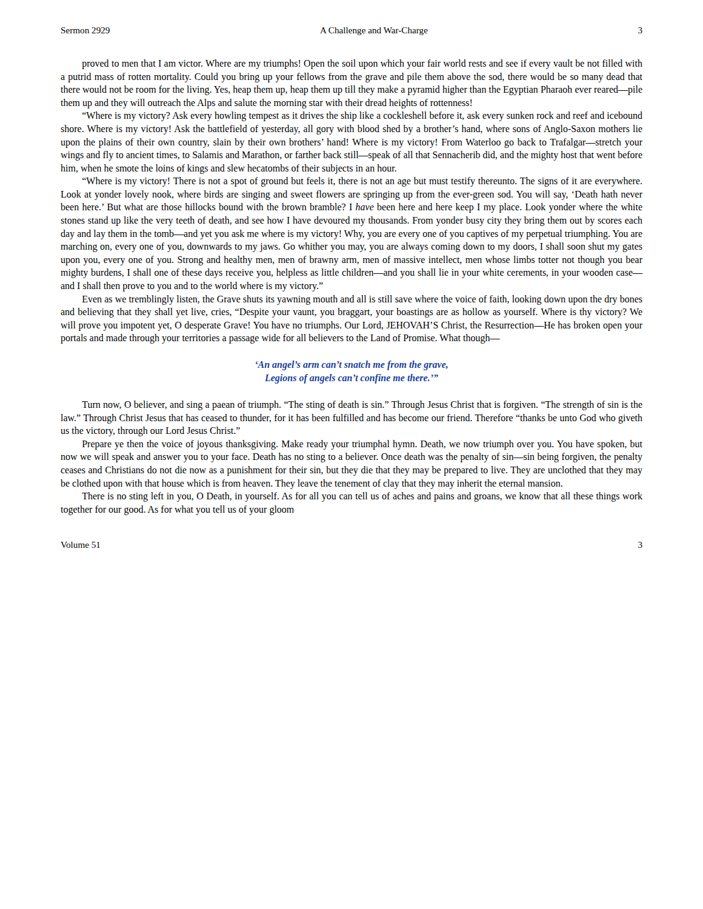Sermon 2929 A Challenge and War-Charge 3
proved to men that I am victor. Where are my triumphs! Open the soil upon which your fair world rests and see if every vault be not filled with a putrid mass of rotten mortality. Could you bring up your fellows from the grave and pile them above the sod, there would be so many dead that there would not be room for the living. Yes, heap them up, heap them up till they make a pyramid higher than the Egyptian Pharaoh ever reared—pile them up and they will outreach the Alps and salute the morning star with their dread heights of rottenness!
“Where is my victory? Ask every howling tempest as it drives the ship like a cockleshell before it, ask every sunken rock and reef and icebound shore. Where is my victory! Ask the battlefield of yesterday, all gory with blood shed by a brother’s hand, where sons of Anglo-Saxon mothers lie upon the plains of their own country, slain by their own brothers’ hand! Where is my victory! From Waterloo go back to Trafalgar—stretch your wings and fly to ancient times, to Salamis and Marathon, or farther back still—speak of all that Sennacherib did, and the mighty host that went before him, when he smote the loins of kings and slew hecatombs of their subjects in an hour.
“Where is my victory! There is not a spot of ground but feels it, there is not an age but must testify thereunto. The signs of it are everywhere. Look at yonder lovely nook, where birds are singing and sweet flowers are springing up from the ever-green sod. You will say, ‘Death hath never been here.’ But what are those hillocks bound with the brown bramble? I have been here and here keep I my place. Look yonder where the white stones stand up like the very teeth of death, and see how I have devoured my thousands. From yonder busy city they bring them out by scores each day and lay them in the tomb—and yet you ask me where is my victory! Why, you are every one of you captives of my perpetual triumphing. You are marching on, every one of you, downwards to my jaws. Go whither you may, you are always coming down to my doors, I shall soon shut my gates upon you, every one of you. Strong and healthy men, men of brawny arm, men of massive intellect, men whose limbs totter not though you bear mighty burdens, I shall one of these days receive you, helpless as little children—and you shall lie in your white cerements, in your wooden case—and I shall then prove to you and to the world where is my victory.”
Even as we tremblingly listen, the Grave shuts its yawning mouth and all is still save where the voice of faith, looking down upon the dry bones and believing that they shall yet live, cries, “Despite your vaunt, you braggart, your boastings are as hollow as yourself. Where is thy victory? We will prove you impotent yet, O desperate Grave! You have no triumphs. Our Lord, JEHOVAH’S Christ, the Resurrection—He has broken open your portals and made through your territories a passage wide for all believers to the Land of Promise. What though—
‘An angel’s arm can’t snatch me from the grave, Legions of angels can’t confine me there.’”
Turn now, O believer, and sing a paean of triumph. “The sting of death is sin.” Through Jesus Christ that is forgiven. “The strength of sin is the law.” Through Christ Jesus that has ceased to thunder, for it has been fulfilled and has become our friend. Therefore “thanks be unto God who giveth us the victory, through our Lord Jesus Christ.”
Prepare ye then the voice of joyous thanksgiving. Make ready your triumphal hymn. Death, we now triumph over you. You have spoken, but now we will speak and answer you to your face. Death has no sting to a believer. Once death was the penalty of sin—sin being forgiven, the penalty ceases and Christians do not die now as a punishment for their sin, but they die that they may be prepared to live. They are unclothed that they may be clothed upon with that house which is from heaven. They leave the tenement of clay that they may inherit the eternal mansion.
There is no sting left in you, O Death, in yourself. As for all you can tell us of aches and pains and groans, we know that all these things work together for our good. As for what you tell us of your gloom
Volume 51 3